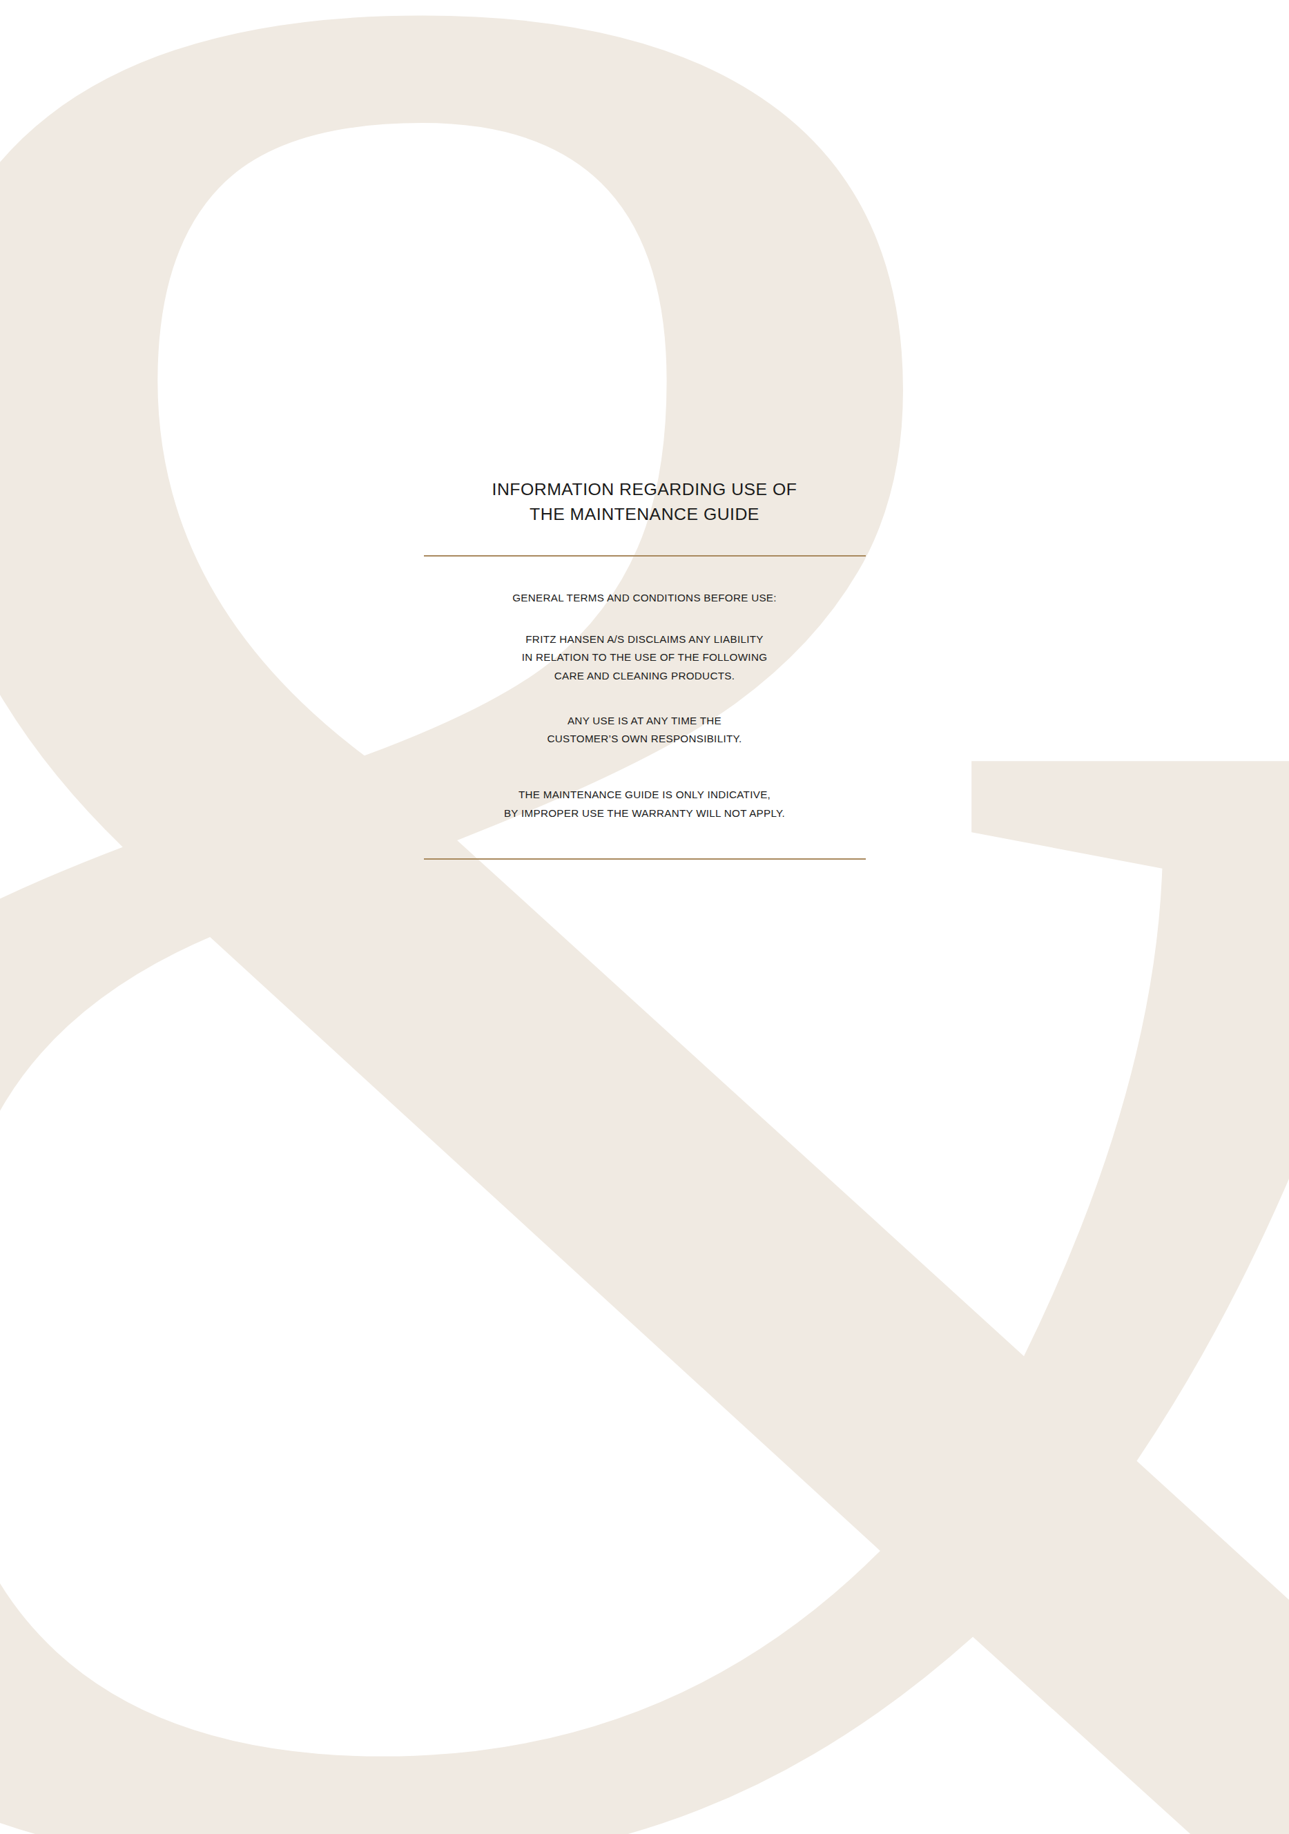&
Information regarding use of
the maintenance guide
General terms and conditions before use:
Fritz Hansen A/S disclaims any liability
in relation to the use of the following
care and cleaning products.
Any use is at any time the
customer’s own responsibility.
The maintenance guide is only indicative,
by improper use the warranty will not apply.